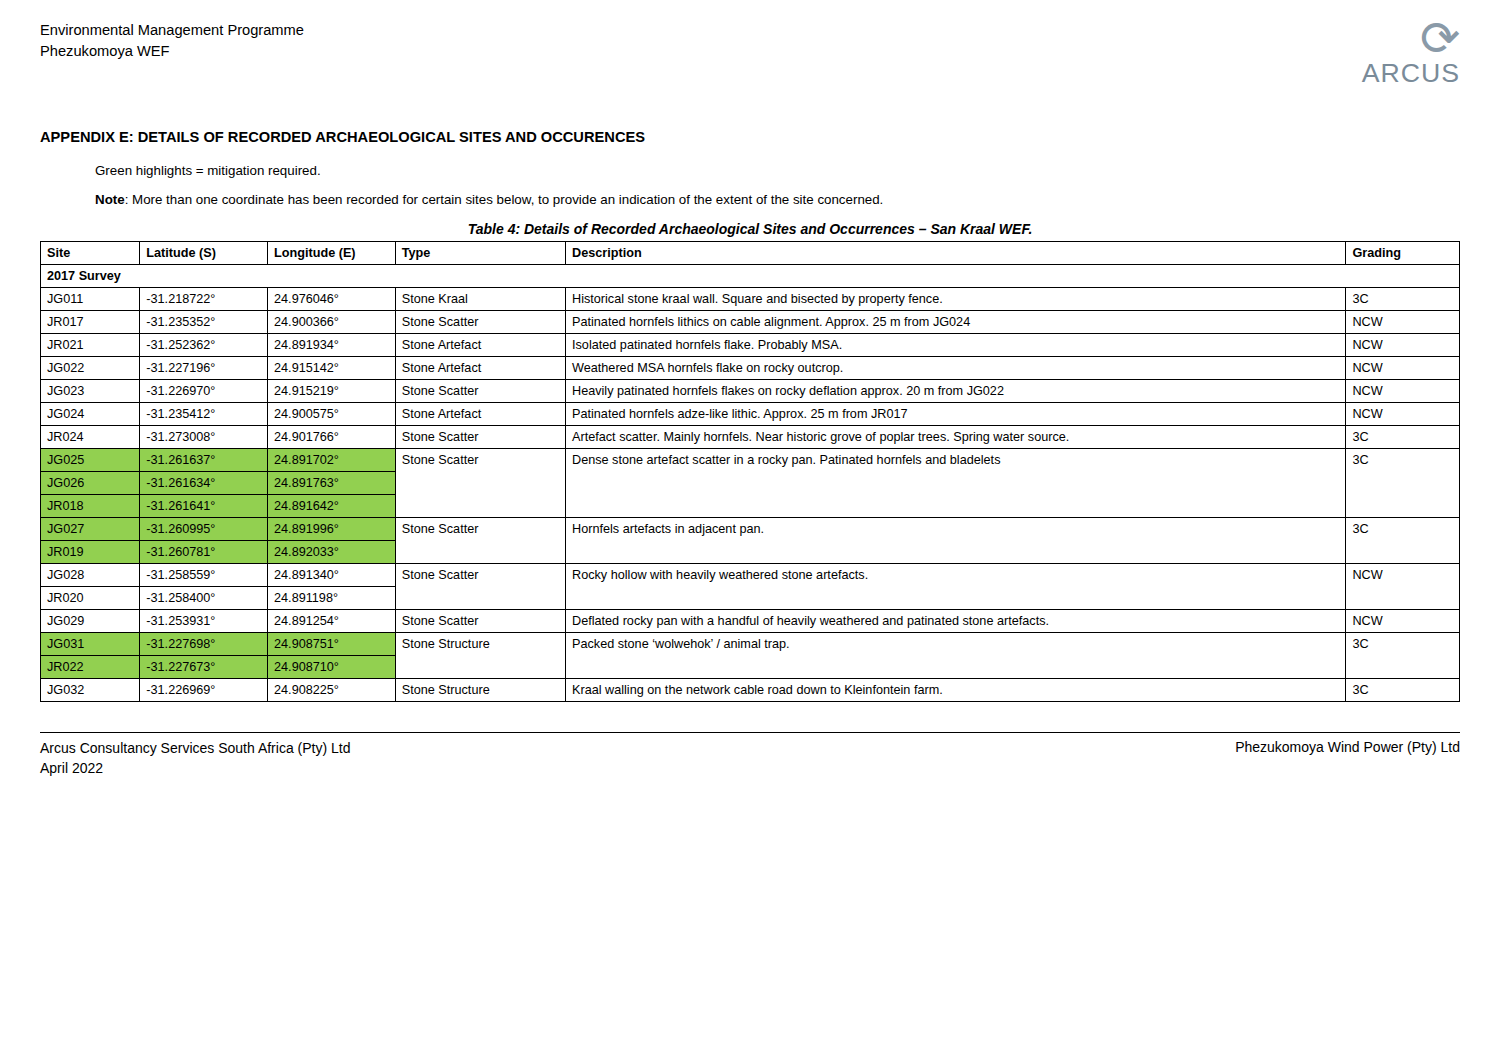Environmental Management Programme
Phezukomoya WEF
⟳
ARCUS
APPENDIX E: DETAILS OF RECORDED ARCHAEOLOGICAL SITES AND OCCURENCES
Green highlights = mitigation required.
Note: More than one coordinate has been recorded for certain sites below, to provide an indication of the extent of the site concerned.
Table 4: Details of Recorded Archaeological Sites and Occurrences – San Kraal WEF.
| Site | Latitude (S) | Longitude (E) | Type | Description | Grading |
| --- | --- | --- | --- | --- | --- |
| 2017 Survey |
| JG011 | -31.218722° | 24.976046° | Stone Kraal | Historical stone kraal wall. Square and bisected by property fence. | 3C |
| JR017 | -31.235352° | 24.900366° | Stone Scatter | Patinated hornfels lithics on cable alignment. Approx. 25 m from JG024 | NCW |
| JR021 | -31.252362° | 24.891934° | Stone Artefact | Isolated patinated hornfels flake. Probably MSA. | NCW |
| JG022 | -31.227196° | 24.915142° | Stone Artefact | Weathered MSA hornfels flake on rocky outcrop. | NCW |
| JG023 | -31.226970° | 24.915219° | Stone Scatter | Heavily patinated hornfels flakes on rocky deflation approx. 20 m from JG022 | NCW |
| JG024 | -31.235412° | 24.900575° | Stone Artefact | Patinated hornfels adze-like lithic. Approx. 25 m from JR017 | NCW |
| JR024 | -31.273008° | 24.901766° | Stone Scatter | Artefact scatter. Mainly hornfels. Near historic grove of poplar trees. Spring water source. | 3C |
| JG025 | -31.261637° | 24.891702° | Stone Scatter | Dense stone artefact scatter in a rocky pan. Patinated hornfels and bladelets | 3C |
| JG026 | -31.261634° | 24.891763° |
| JR018 | -31.261641° | 24.891642° |
| JG027 | -31.260995° | 24.891996° | Stone Scatter | Hornfels artefacts in adjacent pan. | 3C |
| JR019 | -31.260781° | 24.892033° |
| JG028 | -31.258559° | 24.891340° | Stone Scatter | Rocky hollow with heavily weathered stone artefacts. | NCW |
| JR020 | -31.258400° | 24.891198° |
| JG029 | -31.253931° | 24.891254° | Stone Scatter | Deflated rocky pan with a handful of heavily weathered and patinated stone artefacts. | NCW |
| JG031 | -31.227698° | 24.908751° | Stone Structure | Packed stone ‘wolwehok’ / animal trap. | 3C |
| JR022 | -31.227673° | 24.908710° |
| JG032 | -31.226969° | 24.908225° | Stone Structure | Kraal walling on the network cable road down to Kleinfontein farm. | 3C |
Arcus Consultancy Services South Africa (Pty) Ltd
April 2022
Phezukomoya Wind Power (Pty) Ltd